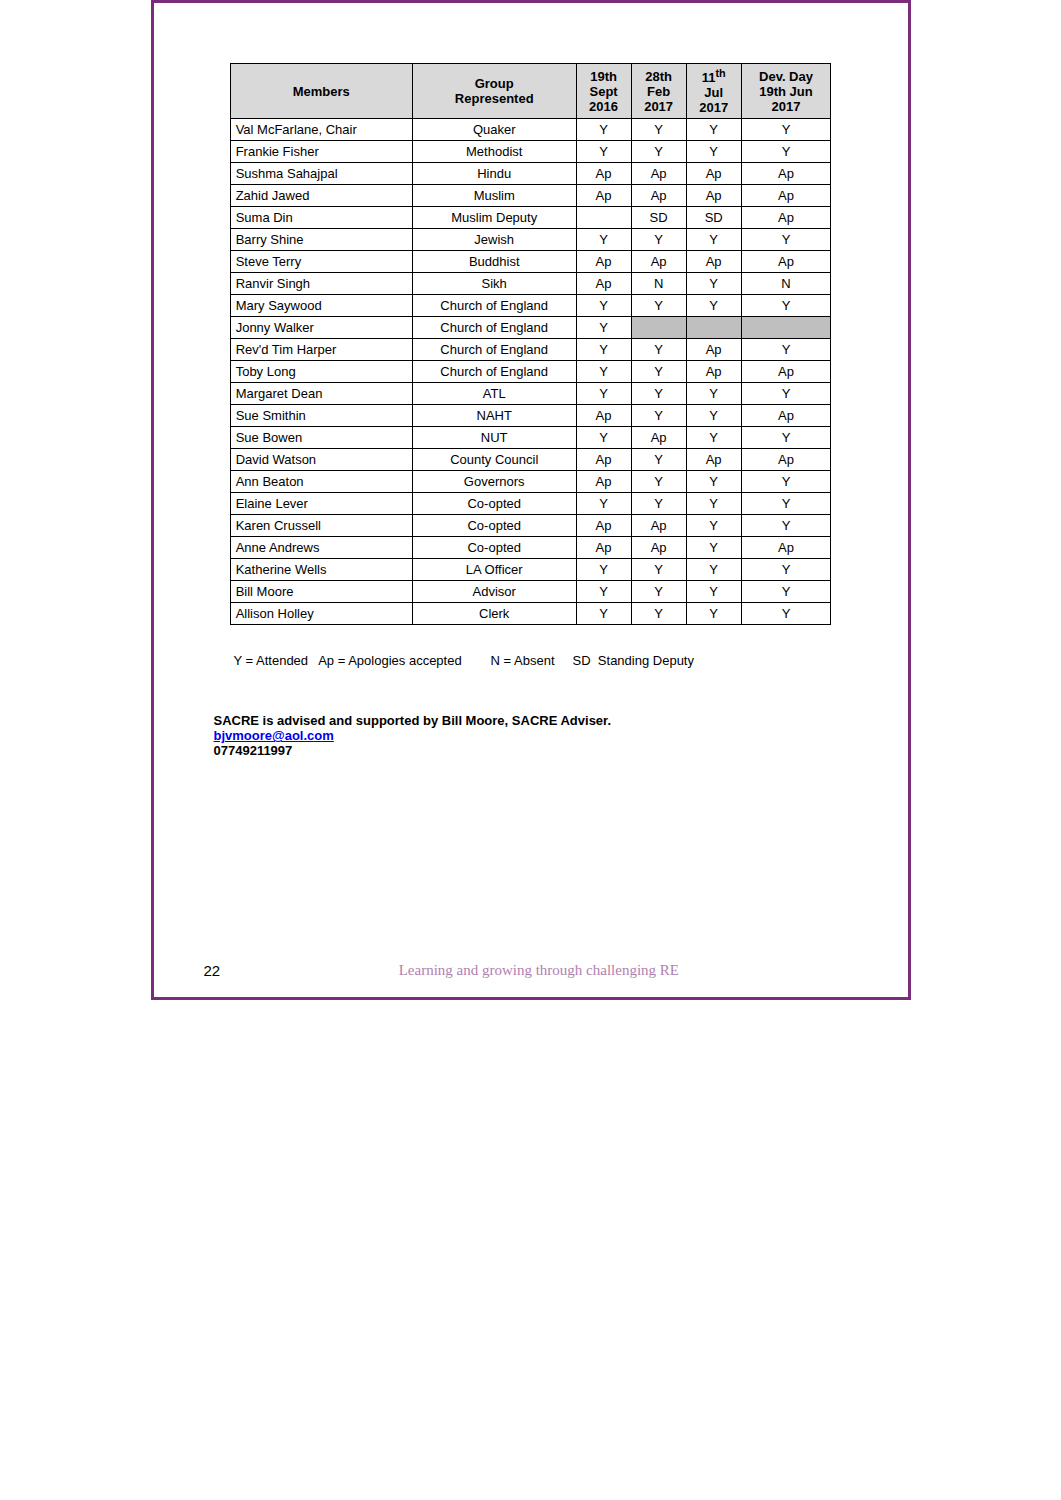| Members | Group Represented | 19th Sept 2016 | 28th Feb 2017 | 11 th Jul 2017 | Dev. Day 19th Jun 2017 |
| --- | --- | --- | --- | --- | --- |
| Val McFarlane, Chair | Quaker | Y | Y | Y | Y |
| Frankie Fisher | Methodist | Y | Y | Y | Y |
| Sushma Sahajpal | Hindu | Ap | Ap | Ap | Ap |
| Zahid Jawed | Muslim | Ap | Ap | Ap | Ap |
| Suma Din | Muslim Deputy | | SD | SD | Ap |
| Barry Shine | Jewish | Y | Y | Y | Y |
| Steve Terry | Buddhist | Ap | Ap | Ap | Ap |
| Ranvir Singh | Sikh | Ap | N | Y | N |
| Mary Saywood | Church of England | Y | Y | Y | Y |
| Jonny Walker | Church of England | Y | | | |
| Rev'd Tim Harper | Church of England | Y | Y | Ap | Y |
| Toby Long | Church of England | Y | Y | Ap | Ap |
| Margaret Dean | ATL | Y | Y | Y | Y |
| Sue Smithin | NAHT | Ap | Y | Y | Ap |
| Sue Bowen | NUT | Y | Ap | Y | Y |
| David Watson | County Council | Ap | Y | Ap | Ap |
| Ann Beaton | Governors | Ap | Y | Y | Y |
| Elaine Lever | Co-opted | Y | Y | Y | Y |
| Karen Crussell | Co-opted | Ap | Ap | Y | Y |
| Anne Andrews | Co-opted | Ap | Ap | Y | Ap |
| Katherine Wells | LA Officer | Y | Y | Y | Y |
| Bill Moore | Advisor | Y | Y | Y | Y |
| Allison Holley | Clerk | Y | Y | Y | Y |
Y = Attended Ap = Apologies accepted N = Absent SD Standing Deputy
SACRE is advised and supported by Bill Moore, SACRE Adviser.
bjvmoore@aol.com
07749211997
22
Learning and growing through challenging RE